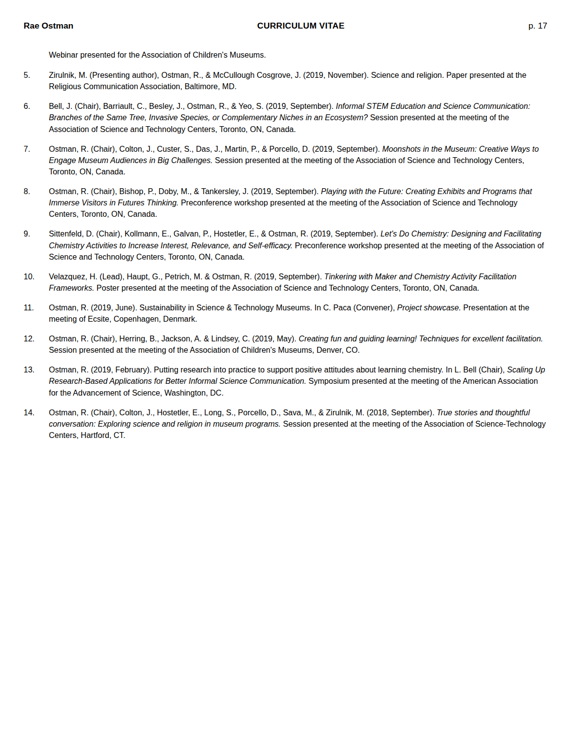Rae Ostman CURRICULUM VITAE p. 17
Webinar presented for the Association of Children's Museums.
5. Zirulnik, M. (Presenting author), Ostman, R., & McCullough Cosgrove, J. (2019, November). Science and religion. Paper presented at the Religious Communication Association, Baltimore, MD.
6. Bell, J. (Chair), Barriault, C., Besley, J., Ostman, R., & Yeo, S. (2019, September). Informal STEM Education and Science Communication: Branches of the Same Tree, Invasive Species, or Complementary Niches in an Ecosystem? Session presented at the meeting of the Association of Science and Technology Centers, Toronto, ON, Canada.
7. Ostman, R. (Chair), Colton, J., Custer, S., Das, J., Martin, P., & Porcello, D. (2019, September). Moonshots in the Museum: Creative Ways to Engage Museum Audiences in Big Challenges. Session presented at the meeting of the Association of Science and Technology Centers, Toronto, ON, Canada.
8. Ostman, R. (Chair), Bishop, P., Doby, M., & Tankersley, J. (2019, September). Playing with the Future: Creating Exhibits and Programs that Immerse Visitors in Futures Thinking. Preconference workshop presented at the meeting of the Association of Science and Technology Centers, Toronto, ON, Canada.
9. Sittenfeld, D. (Chair), Kollmann, E., Galvan, P., Hostetler, E., & Ostman, R. (2019, September). Let's Do Chemistry: Designing and Facilitating Chemistry Activities to Increase Interest, Relevance, and Self-efficacy. Preconference workshop presented at the meeting of the Association of Science and Technology Centers, Toronto, ON, Canada.
10. Velazquez, H. (Lead), Haupt, G., Petrich, M. & Ostman, R. (2019, September). Tinkering with Maker and Chemistry Activity Facilitation Frameworks. Poster presented at the meeting of the Association of Science and Technology Centers, Toronto, ON, Canada.
11. Ostman, R. (2019, June). Sustainability in Science & Technology Museums. In C. Paca (Convener), Project showcase. Presentation at the meeting of Ecsite, Copenhagen, Denmark.
12. Ostman, R. (Chair), Herring, B., Jackson, A. & Lindsey, C. (2019, May). Creating fun and guiding learning! Techniques for excellent facilitation. Session presented at the meeting of the Association of Children's Museums, Denver, CO.
13. Ostman, R. (2019, February). Putting research into practice to support positive attitudes about learning chemistry. In L. Bell (Chair), Scaling Up Research-Based Applications for Better Informal Science Communication. Symposium presented at the meeting of the American Association for the Advancement of Science, Washington, DC.
14. Ostman, R. (Chair), Colton, J., Hostetler, E., Long, S., Porcello, D., Sava, M., & Zirulnik, M. (2018, September). True stories and thoughtful conversation: Exploring science and religion in museum programs. Session presented at the meeting of the Association of Science-Technology Centers, Hartford, CT.